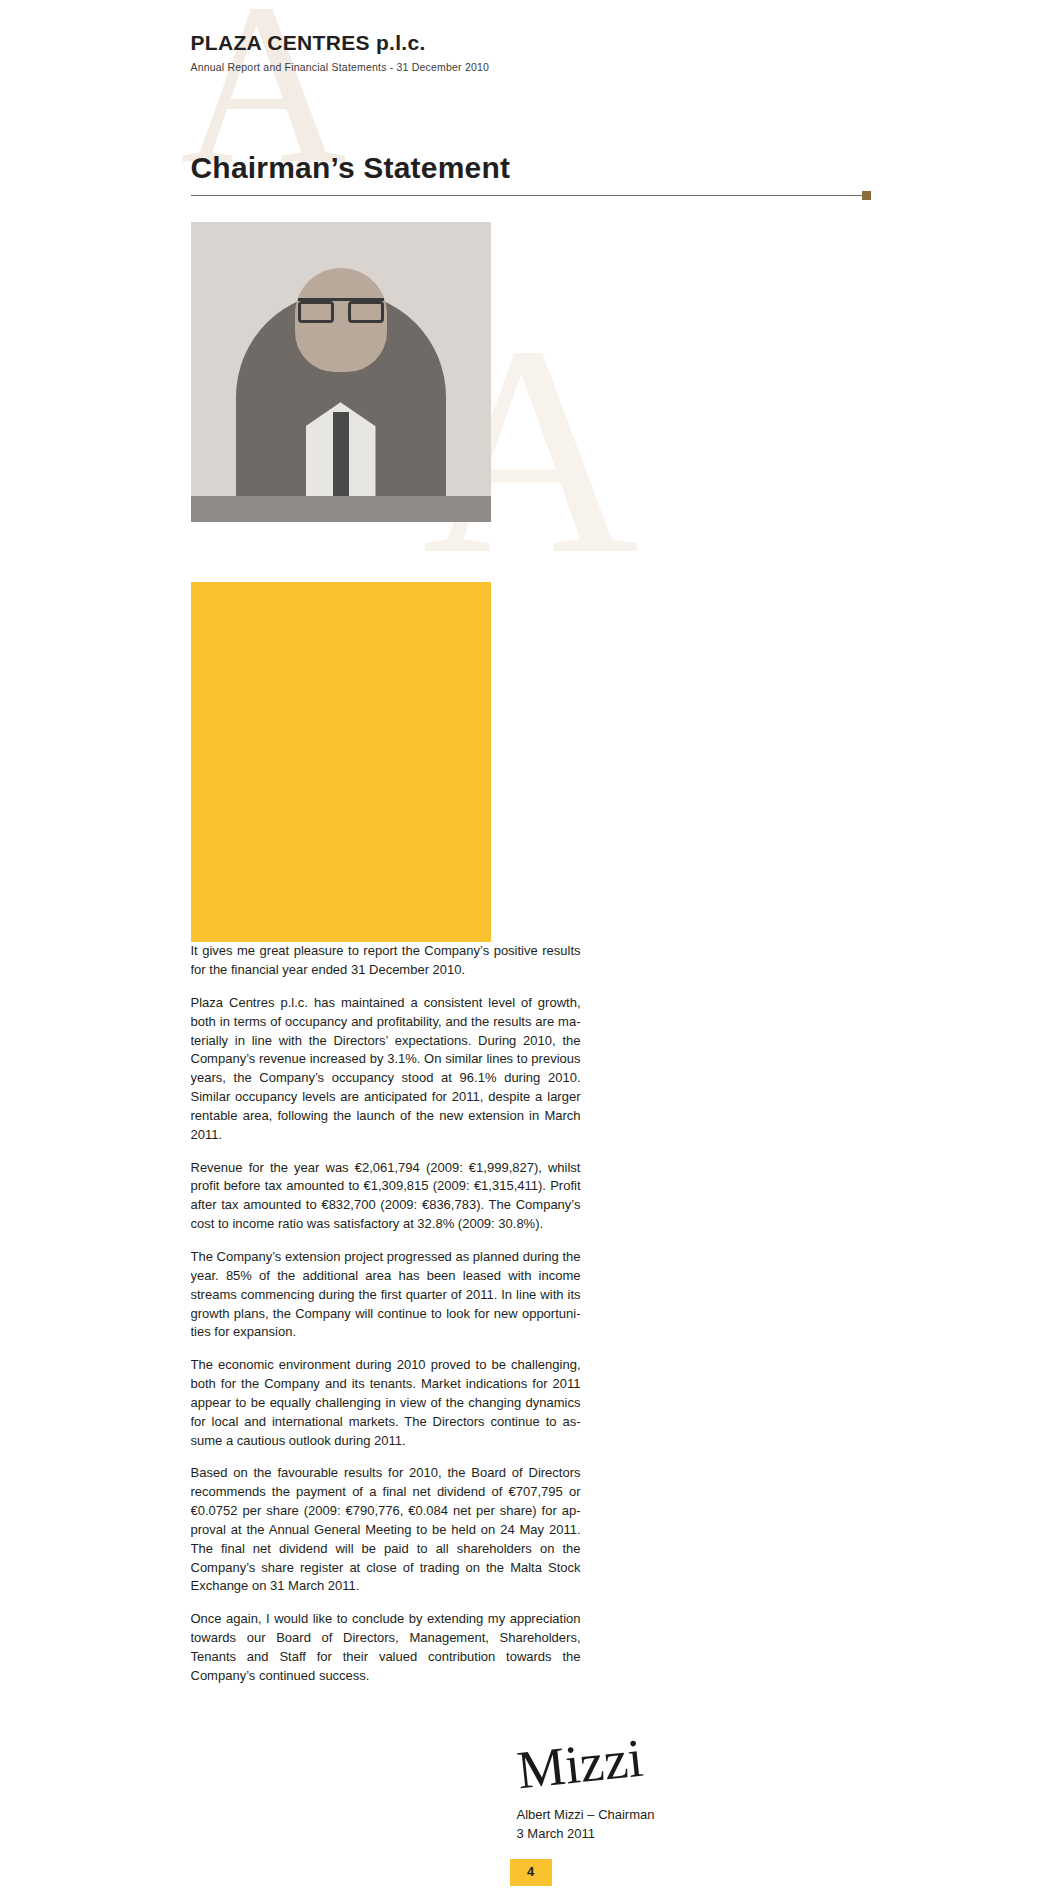A
A
PLAZA CENTRES p.l.c.
Annual Report and Financial Statements - 31 December 2010
Chairman’s Statement
It gives me great pleasure to report the Company’s positive results for the financial year ended 31 December 2010.
Plaza Centres p.l.c. has maintained a consistent level of growth, both in terms of occupancy and profitability, and the results are materially in line with the Directors’ expectations. During 2010, the Company’s revenue increased by 3.1%. On similar lines to previous years, the Company’s occupancy stood at 96.1% during 2010. Similar occupancy levels are anticipated for 2011, despite a larger rentable area, following the launch of the new extension in March 2011.
Revenue for the year was €2,061,794 (2009: €1,999,827), whilst profit before tax amounted to €1,309,815 (2009: €1,315,411). Profit after tax amounted to €832,700 (2009: €836,783). The Company’s cost to income ratio was satisfactory at 32.8% (2009: 30.8%).
The Company’s extension project progressed as planned during the year. 85% of the additional area has been leased with income streams commencing during the first quarter of 2011. In line with its growth plans, the Company will continue to look for new opportunities for expansion.
The economic environment during 2010 proved to be challenging, both for the Company and its tenants. Market indications for 2011 appear to be equally challenging in view of the changing dynamics for local and international markets. The Directors continue to assume a cautious outlook during 2011.
Based on the favourable results for 2010, the Board of Directors recommends the payment of a final net dividend of €707,795 or €0.0752 per share (2009: €790,776, €0.084 net per share) for approval at the Annual General Meeting to be held on 24 May 2011. The final net dividend will be paid to all shareholders on the Company’s share register at close of trading on the Malta Stock Exchange on 31 March 2011.
Once again, I would like to conclude by extending my appreciation towards our Board of Directors, Management, Shareholders, Tenants and Staff for their valued contribution towards the Company’s continued success.
Mizzi
Albert Mizzi – Chairman
3 March 2011
4